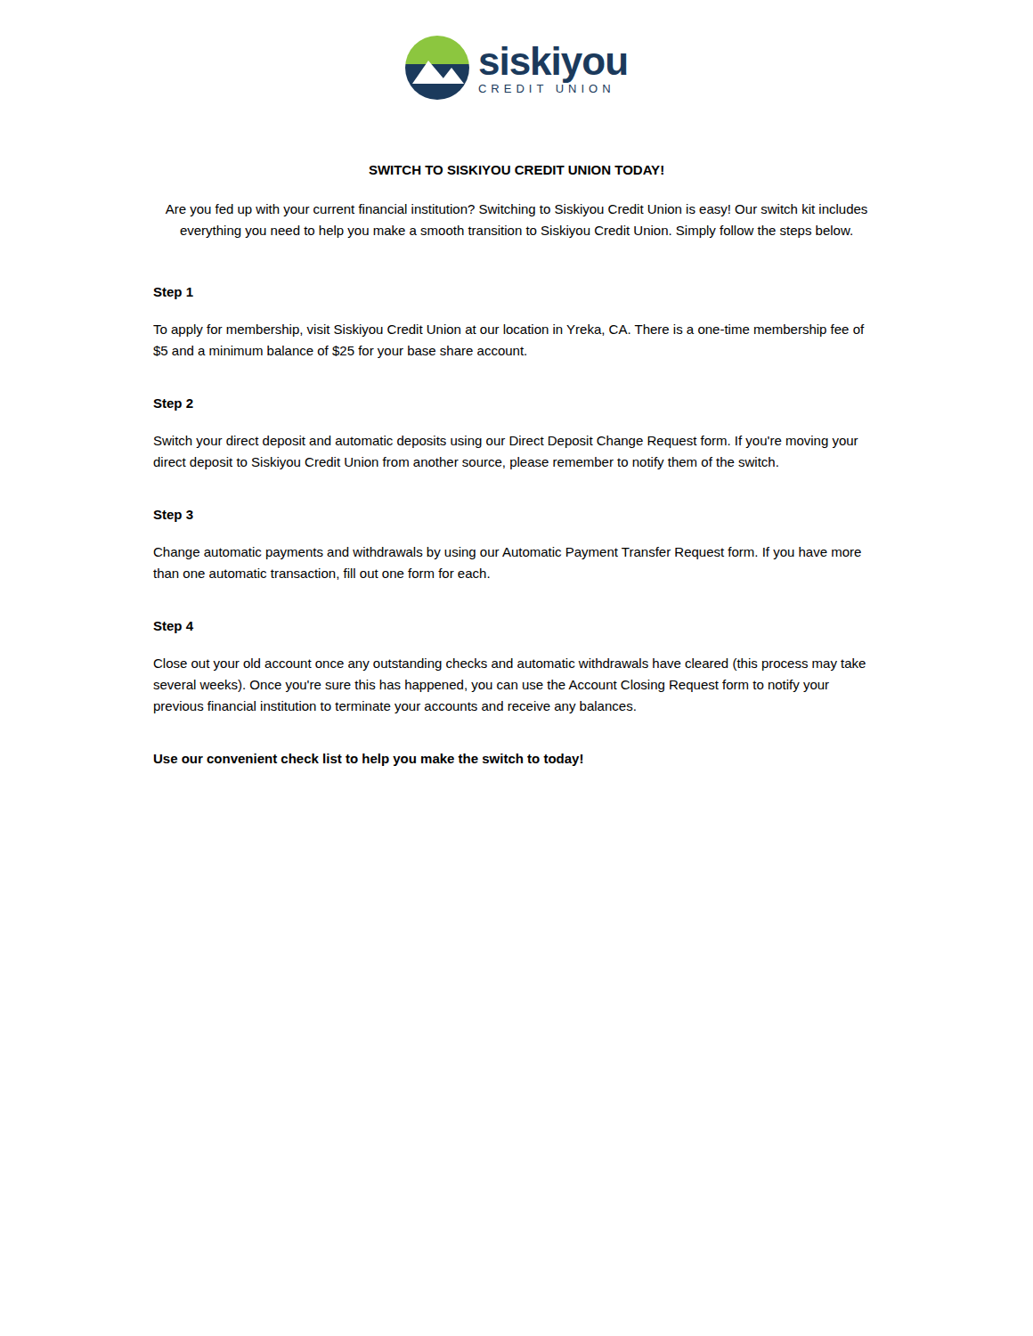siskiyou
CREDIT UNION
SWITCH TO SISKIYOU CREDIT UNION TODAY!
Are you fed up with your current financial institution? Switching to Siskiyou Credit Union is easy! Our switch kit includes everything you need to help you make a smooth transition to Siskiyou Credit Union. Simply follow the steps below.
Step 1
To apply for membership, visit Siskiyou Credit Union at our location in Yreka, CA. There is a one-time membership fee of $5 and a minimum balance of $25 for your base share account.
Step 2
Switch your direct deposit and automatic deposits using our Direct Deposit Change Request form. If you're moving your direct deposit to Siskiyou Credit Union from another source, please remember to notify them of the switch.
Step 3
Change automatic payments and withdrawals by using our Automatic Payment Transfer Request form. If you have more than one automatic transaction, fill out one form for each.
Step 4
Close out your old account once any outstanding checks and automatic withdrawals have cleared (this process may take several weeks). Once you're sure this has happened, you can use the Account Closing Request form to notify your previous financial institution to terminate your accounts and receive any balances.
Use our convenient check list to help you make the switch to today!